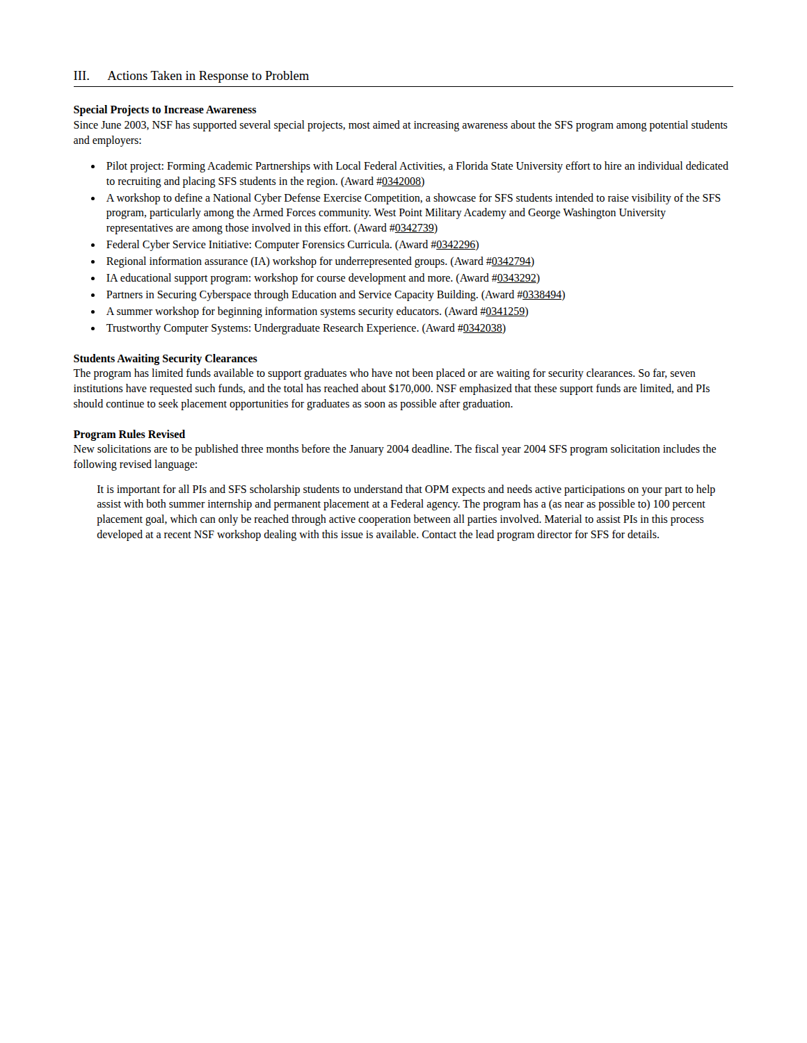III. Actions Taken in Response to Problem
Special Projects to Increase Awareness
Since June 2003, NSF has supported several special projects, most aimed at increasing awareness about the SFS program among potential students and employers:
Pilot project: Forming Academic Partnerships with Local Federal Activities, a Florida State University effort to hire an individual dedicated to recruiting and placing SFS students in the region. (Award #0342008)
A workshop to define a National Cyber Defense Exercise Competition, a showcase for SFS students intended to raise visibility of the SFS program, particularly among the Armed Forces community. West Point Military Academy and George Washington University representatives are among those involved in this effort. (Award #0342739)
Federal Cyber Service Initiative: Computer Forensics Curricula. (Award #0342296)
Regional information assurance (IA) workshop for underrepresented groups. (Award #0342794)
IA educational support program: workshop for course development and more. (Award #0343292)
Partners in Securing Cyberspace through Education and Service Capacity Building. (Award #0338494)
A summer workshop for beginning information systems security educators. (Award #0341259)
Trustworthy Computer Systems: Undergraduate Research Experience. (Award #0342038)
Students Awaiting Security Clearances
The program has limited funds available to support graduates who have not been placed or are waiting for security clearances. So far, seven institutions have requested such funds, and the total has reached about $170,000. NSF emphasized that these support funds are limited, and PIs should continue to seek placement opportunities for graduates as soon as possible after graduation.
Program Rules Revised
New solicitations are to be published three months before the January 2004 deadline. The fiscal year 2004 SFS program solicitation includes the following revised language:
It is important for all PIs and SFS scholarship students to understand that OPM expects and needs active participations on your part to help assist with both summer internship and permanent placement at a Federal agency. The program has a (as near as possible to) 100 percent placement goal, which can only be reached through active cooperation between all parties involved. Material to assist PIs in this process developed at a recent NSF workshop dealing with this issue is available. Contact the lead program director for SFS for details.